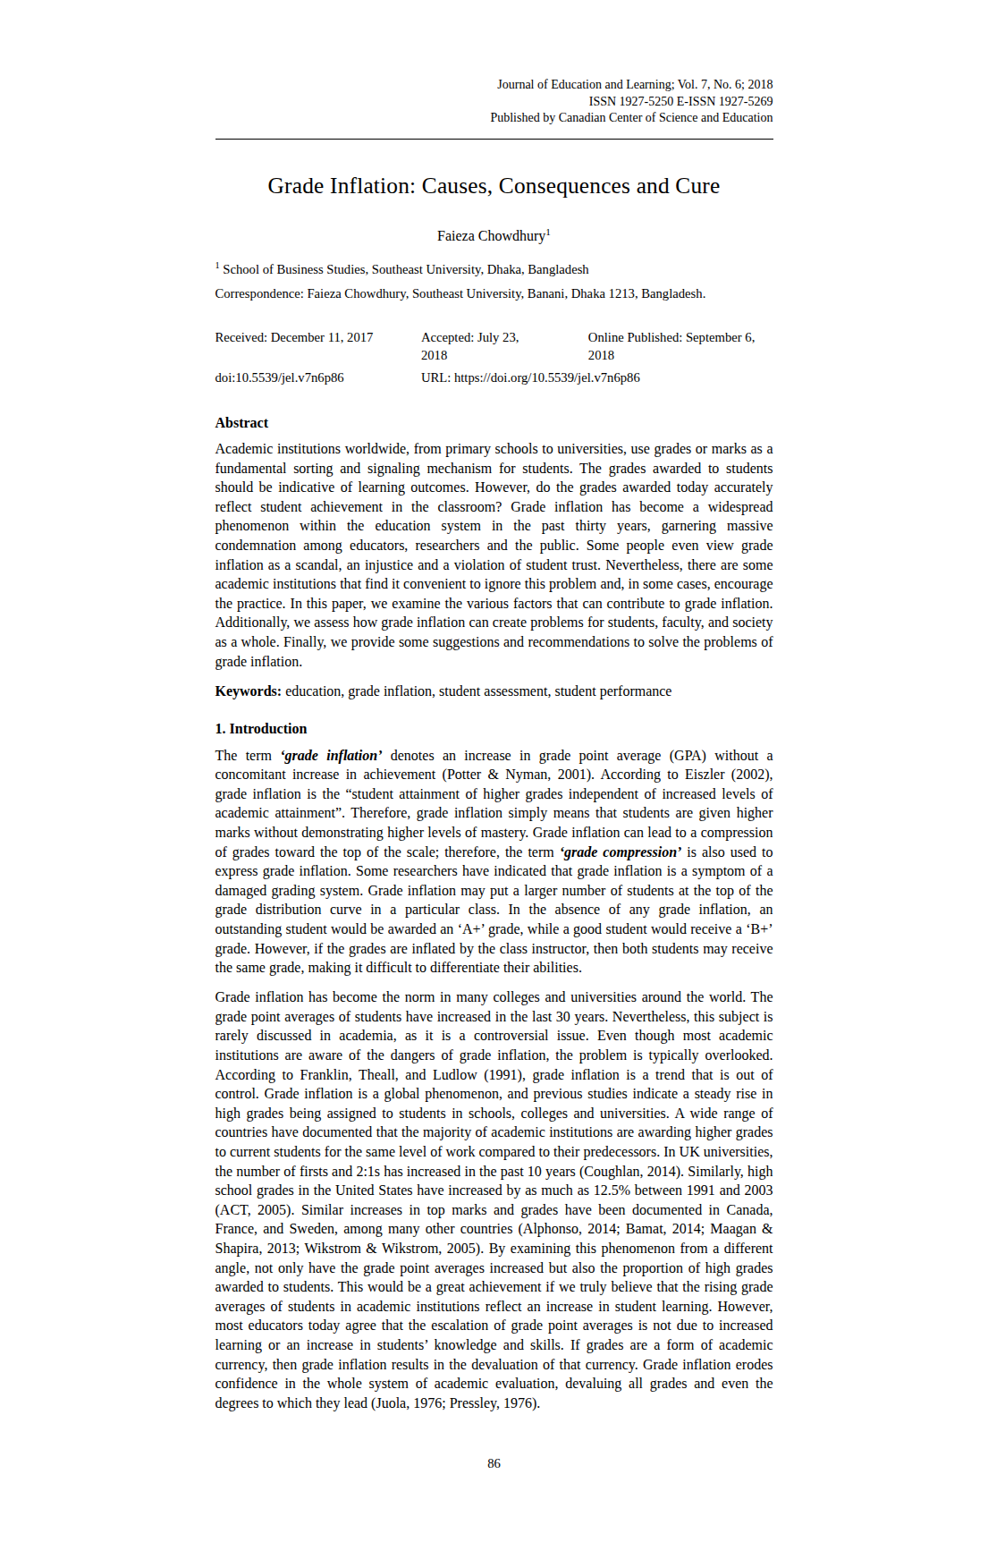Journal of Education and Learning; Vol. 7, No. 6; 2018
ISSN 1927-5250 E-ISSN 1927-5269
Published by Canadian Center of Science and Education
Grade Inflation: Causes, Consequences and Cure
Faieza Chowdhury1
1 School of Business Studies, Southeast University, Dhaka, Bangladesh
Correspondence: Faieza Chowdhury, Southeast University, Banani, Dhaka 1213, Bangladesh.
Received: December 11, 2017 Accepted: July 23, 2018 Online Published: September 6, 2018
doi:10.5539/jel.v7n6p86 URL: https://doi.org/10.5539/jel.v7n6p86
Abstract
Academic institutions worldwide, from primary schools to universities, use grades or marks as a fundamental sorting and signaling mechanism for students. The grades awarded to students should be indicative of learning outcomes. However, do the grades awarded today accurately reflect student achievement in the classroom? Grade inflation has become a widespread phenomenon within the education system in the past thirty years, garnering massive condemnation among educators, researchers and the public. Some people even view grade inflation as a scandal, an injustice and a violation of student trust. Nevertheless, there are some academic institutions that find it convenient to ignore this problem and, in some cases, encourage the practice. In this paper, we examine the various factors that can contribute to grade inflation. Additionally, we assess how grade inflation can create problems for students, faculty, and society as a whole. Finally, we provide some suggestions and recommendations to solve the problems of grade inflation.
Keywords: education, grade inflation, student assessment, student performance
1. Introduction
The term ‘grade inflation’ denotes an increase in grade point average (GPA) without a concomitant increase in achievement (Potter & Nyman, 2001). According to Eiszler (2002), grade inflation is the “student attainment of higher grades independent of increased levels of academic attainment”. Therefore, grade inflation simply means that students are given higher marks without demonstrating higher levels of mastery. Grade inflation can lead to a compression of grades toward the top of the scale; therefore, the term ‘grade compression’ is also used to express grade inflation. Some researchers have indicated that grade inflation is a symptom of a damaged grading system. Grade inflation may put a larger number of students at the top of the grade distribution curve in a particular class. In the absence of any grade inflation, an outstanding student would be awarded an ‘A+’ grade, while a good student would receive a ‘B+’ grade. However, if the grades are inflated by the class instructor, then both students may receive the same grade, making it difficult to differentiate their abilities.
Grade inflation has become the norm in many colleges and universities around the world. The grade point averages of students have increased in the last 30 years. Nevertheless, this subject is rarely discussed in academia, as it is a controversial issue. Even though most academic institutions are aware of the dangers of grade inflation, the problem is typically overlooked. According to Franklin, Theall, and Ludlow (1991), grade inflation is a trend that is out of control. Grade inflation is a global phenomenon, and previous studies indicate a steady rise in high grades being assigned to students in schools, colleges and universities. A wide range of countries have documented that the majority of academic institutions are awarding higher grades to current students for the same level of work compared to their predecessors. In UK universities, the number of firsts and 2:1s has increased in the past 10 years (Coughlan, 2014). Similarly, high school grades in the United States have increased by as much as 12.5% between 1991 and 2003 (ACT, 2005). Similar increases in top marks and grades have been documented in Canada, France, and Sweden, among many other countries (Alphonso, 2014; Bamat, 2014; Maagan & Shapira, 2013; Wikstrom & Wikstrom, 2005). By examining this phenomenon from a different angle, not only have the grade point averages increased but also the proportion of high grades awarded to students. This would be a great achievement if we truly believe that the rising grade averages of students in academic institutions reflect an increase in student learning. However, most educators today agree that the escalation of grade point averages is not due to increased learning or an increase in students’ knowledge and skills. If grades are a form of academic currency, then grade inflation results in the devaluation of that currency. Grade inflation erodes confidence in the whole system of academic evaluation, devaluing all grades and even the degrees to which they lead (Juola, 1976; Pressley, 1976).
86